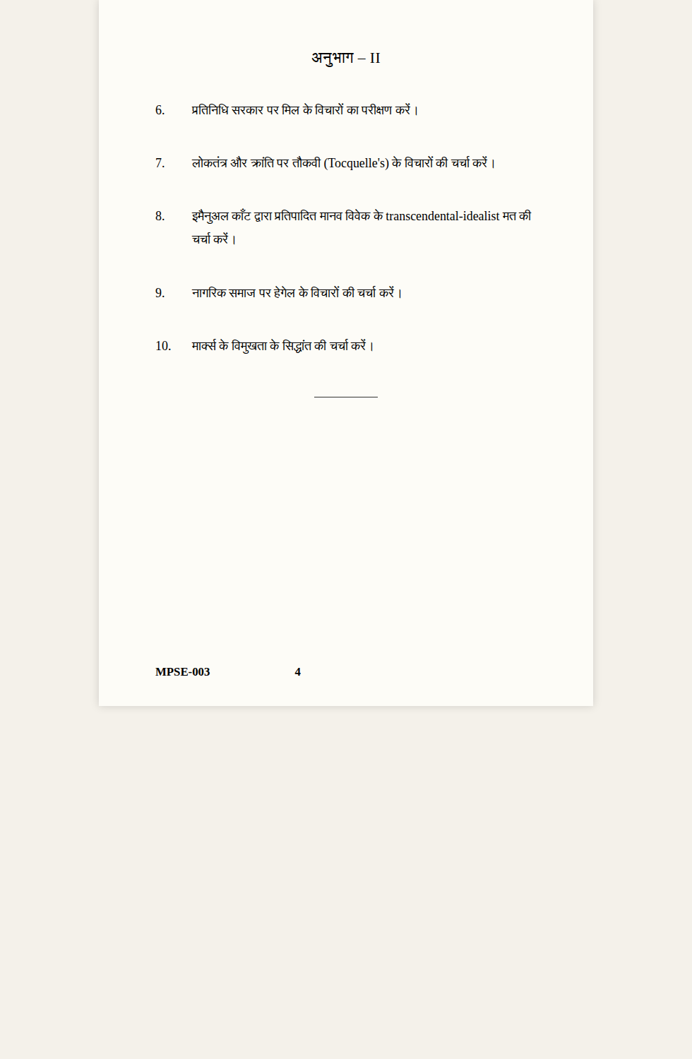अनुभाग – II
6. प्रतिनिधि सरकार पर मिल के विचारों का परीक्षण करें।
7. लोकतंत्र और क्रांति पर तौकवी (Tocquelle's) के विचारों की चर्चा करें।
8. इमैनुअल काँट द्वारा प्रतिपादित मानव विवेक के transcendental-idealist मत की चर्चा करें।
9. नागरिक समाज पर हेगेल के विचारों की चर्चा करें।
10. मार्क्स के विमुखता के सिद्धांत की चर्चा करें।
MPSE-003 4